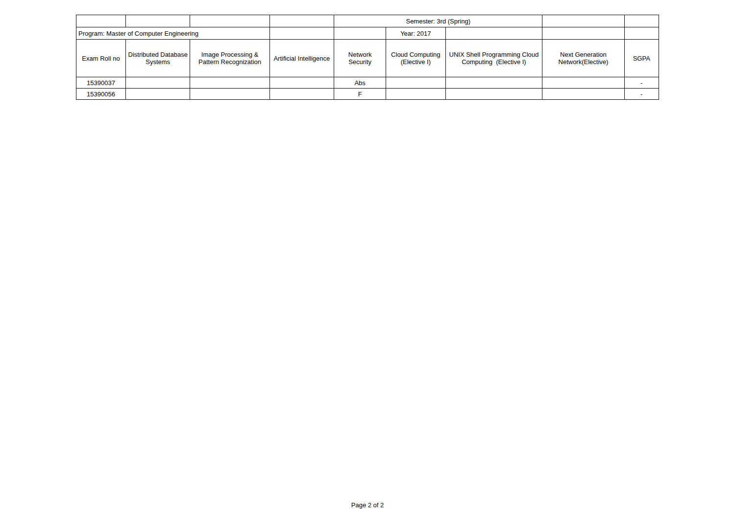| | | | | Semester: 3rd (Spring) | | |
| Program: Master of Computer Engineering | | | Year: 2017 | | | |
| Exam Roll no | Distributed Database Systems | Image Processing & Pattern Recognization | Artificial Intelligence | Network Security | Cloud Computing (Elective I) | UNIX Shell Programming Cloud Computing (Elective I) | Next Generation Network(Elective) | SGPA |
| 15390037 | | | | Abs | | | | - |
| 15390056 | | | | F | | | | - |
Page 2 of 2